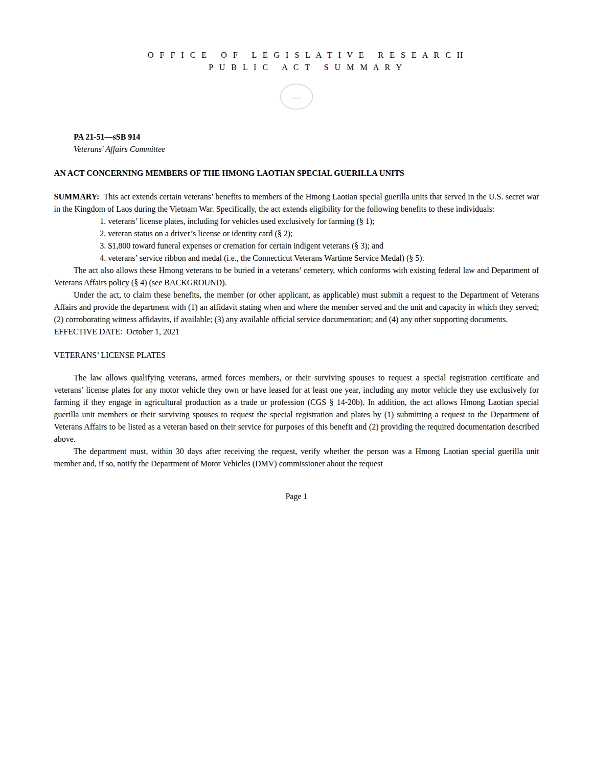O F F I C E O F L E G I S L A T I V E R E S E A R C H
P U B L I C A C T S U M M A R Y
PA 21-51—sSB 914
Veterans' Affairs Committee
An Act Concerning Members of the Hmong Laotian Special Guerilla Units
SUMMARY: This act extends certain veterans’ benefits to members of the Hmong Laotian special guerilla units that served in the U.S. secret war in the Kingdom of Laos during the Vietnam War. Specifically, the act extends eligibility for the following benefits to these individuals:
veterans’ license plates, including for vehicles used exclusively for farming (§ 1);
veteran status on a driver’s license or identity card (§ 2);
$1,800 toward funeral expenses or cremation for certain indigent veterans (§ 3); and
veterans’ service ribbon and medal (i.e., the Connecticut Veterans Wartime Service Medal) (§ 5).
The act also allows these Hmong veterans to be buried in a veterans’ cemetery, which conforms with existing federal law and Department of Veterans Affairs policy (§ 4) (see BACKGROUND).
Under the act, to claim these benefits, the member (or other applicant, as applicable) must submit a request to the Department of Veterans Affairs and provide the department with (1) an affidavit stating when and where the member served and the unit and capacity in which they served; (2) corroborating witness affidavits, if available; (3) any available official service documentation; and (4) any other supporting documents.
EFFECTIVE DATE: October 1, 2021
Veterans’ License Plates
The law allows qualifying veterans, armed forces members, or their surviving spouses to request a special registration certificate and veterans’ license plates for any motor vehicle they own or have leased for at least one year, including any motor vehicle they use exclusively for farming if they engage in agricultural production as a trade or profession (CGS § 14-20b). In addition, the act allows Hmong Laotian special guerilla unit members or their surviving spouses to request the special registration and plates by (1) submitting a request to the Department of Veterans Affairs to be listed as a veteran based on their service for purposes of this benefit and (2) providing the required documentation described above.
The department must, within 30 days after receiving the request, verify whether the person was a Hmong Laotian special guerilla unit member and, if so, notify the Department of Motor Vehicles (DMV) commissioner about the request
Page 1